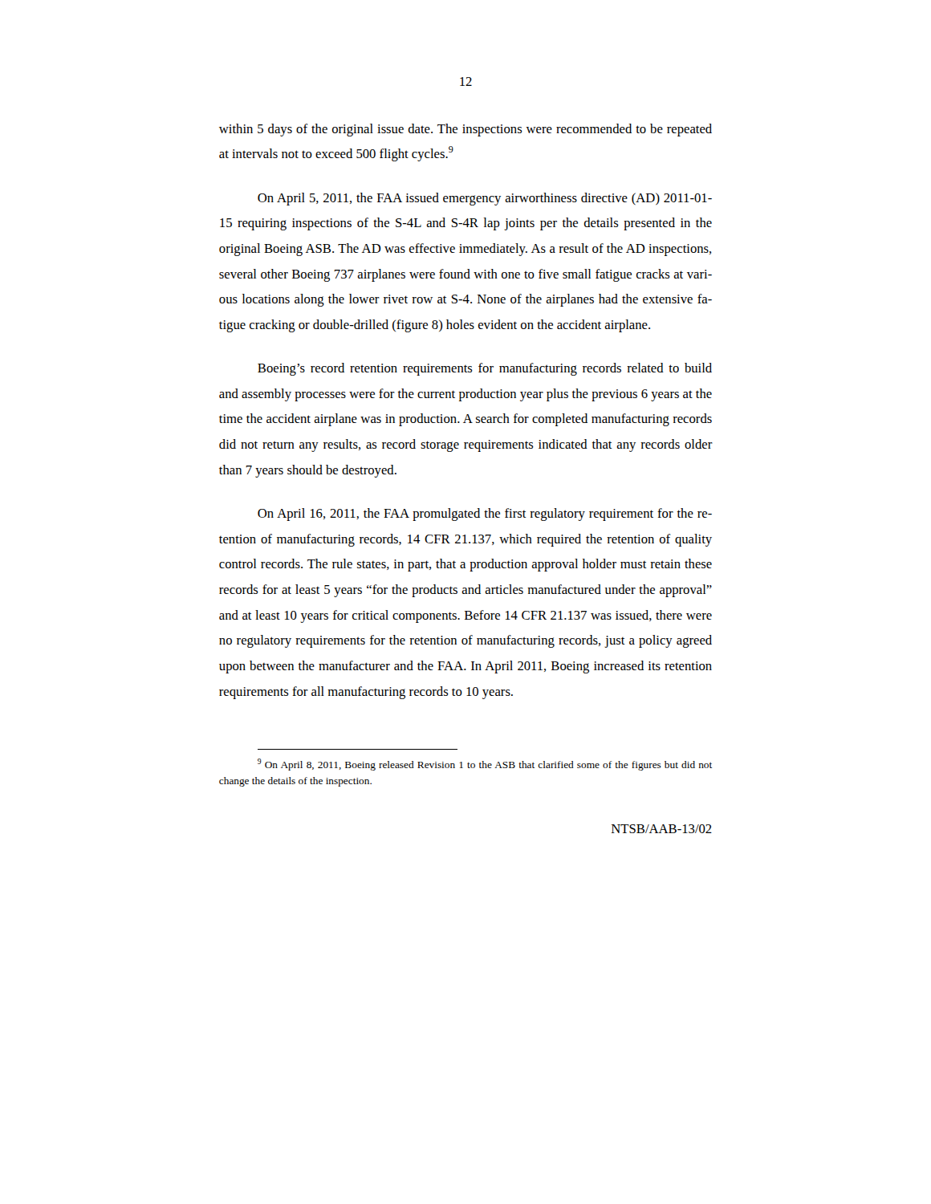12
within 5 days of the original issue date. The inspections were recommended to be repeated at intervals not to exceed 500 flight cycles.9
On April 5, 2011, the FAA issued emergency airworthiness directive (AD) 2011-01-15 requiring inspections of the S-4L and S-4R lap joints per the details presented in the original Boeing ASB. The AD was effective immediately. As a result of the AD inspections, several other Boeing 737 airplanes were found with one to five small fatigue cracks at various locations along the lower rivet row at S-4. None of the airplanes had the extensive fatigue cracking or double-drilled (figure 8) holes evident on the accident airplane.
Boeing’s record retention requirements for manufacturing records related to build and assembly processes were for the current production year plus the previous 6 years at the time the accident airplane was in production. A search for completed manufacturing records did not return any results, as record storage requirements indicated that any records older than 7 years should be destroyed.
On April 16, 2011, the FAA promulgated the first regulatory requirement for the retention of manufacturing records, 14 CFR 21.137, which required the retention of quality control records. The rule states, in part, that a production approval holder must retain these records for at least 5 years “for the products and articles manufactured under the approval” and at least 10 years for critical components. Before 14 CFR 21.137 was issued, there were no regulatory requirements for the retention of manufacturing records, just a policy agreed upon between the manufacturer and the FAA. In April 2011, Boeing increased its retention requirements for all manufacturing records to 10 years.
9 On April 8, 2011, Boeing released Revision 1 to the ASB that clarified some of the figures but did not change the details of the inspection.
NTSB/AAB-13/02